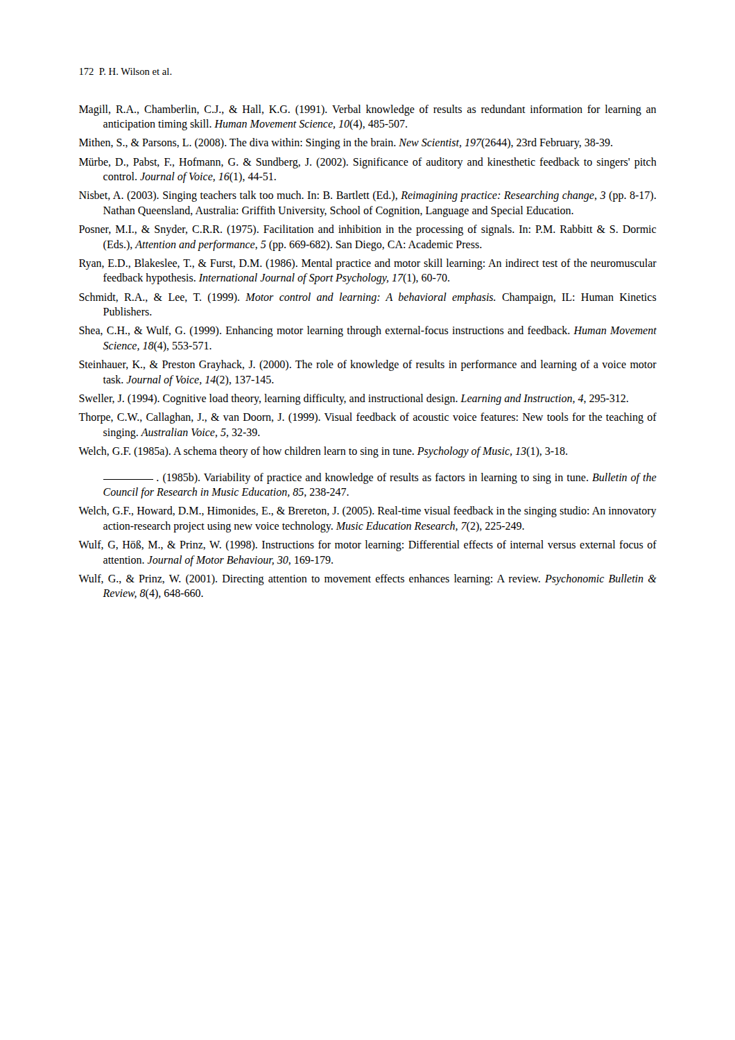172 P. H. Wilson et al.
Magill, R.A., Chamberlin, C.J., & Hall, K.G. (1991). Verbal knowledge of results as redundant information for learning an anticipation timing skill. Human Movement Science, 10(4), 485-507.
Mithen, S., & Parsons, L. (2008). The diva within: Singing in the brain. New Scientist, 197(2644), 23rd February, 38-39.
Mürbe, D., Pabst, F., Hofmann, G. & Sundberg, J. (2002). Significance of auditory and kinesthetic feedback to singers' pitch control. Journal of Voice, 16(1), 44-51.
Nisbet, A. (2003). Singing teachers talk too much. In: B. Bartlett (Ed.), Reimagining practice: Researching change, 3 (pp. 8-17). Nathan Queensland, Australia: Griffith University, School of Cognition, Language and Special Education.
Posner, M.I., & Snyder, C.R.R. (1975). Facilitation and inhibition in the processing of signals. In: P.M. Rabbitt & S. Dormic (Eds.), Attention and performance, 5 (pp. 669-682). San Diego, CA: Academic Press.
Ryan, E.D., Blakeslee, T., & Furst, D.M. (1986). Mental practice and motor skill learning: An indirect test of the neuromuscular feedback hypothesis. International Journal of Sport Psychology, 17(1), 60-70.
Schmidt, R.A., & Lee, T. (1999). Motor control and learning: A behavioral emphasis. Champaign, IL: Human Kinetics Publishers.
Shea, C.H., & Wulf, G. (1999). Enhancing motor learning through external-focus instructions and feedback. Human Movement Science, 18(4), 553-571.
Steinhauer, K., & Preston Grayhack, J. (2000). The role of knowledge of results in performance and learning of a voice motor task. Journal of Voice, 14(2), 137-145.
Sweller, J. (1994). Cognitive load theory, learning difficulty, and instructional design. Learning and Instruction, 4, 295-312.
Thorpe, C.W., Callaghan, J., & van Doorn, J. (1999). Visual feedback of acoustic voice features: New tools for the teaching of singing. Australian Voice, 5, 32-39.
Welch, G.F. (1985a). A schema theory of how children learn to sing in tune. Psychology of Music, 13(1), 3-18.
. (1985b). Variability of practice and knowledge of results as factors in learning to sing in tune. Bulletin of the Council for Research in Music Education, 85, 238-247.
Welch, G.F., Howard, D.M., Himonides, E., & Brereton, J. (2005). Real-time visual feedback in the singing studio: An innovatory action-research project using new voice technology. Music Education Research, 7(2), 225-249.
Wulf, G, Höß, M., & Prinz, W. (1998). Instructions for motor learning: Differential effects of internal versus external focus of attention. Journal of Motor Behaviour, 30, 169-179.
Wulf, G., & Prinz, W. (2001). Directing attention to movement effects enhances learning: A review. Psychonomic Bulletin & Review, 8(4), 648-660.